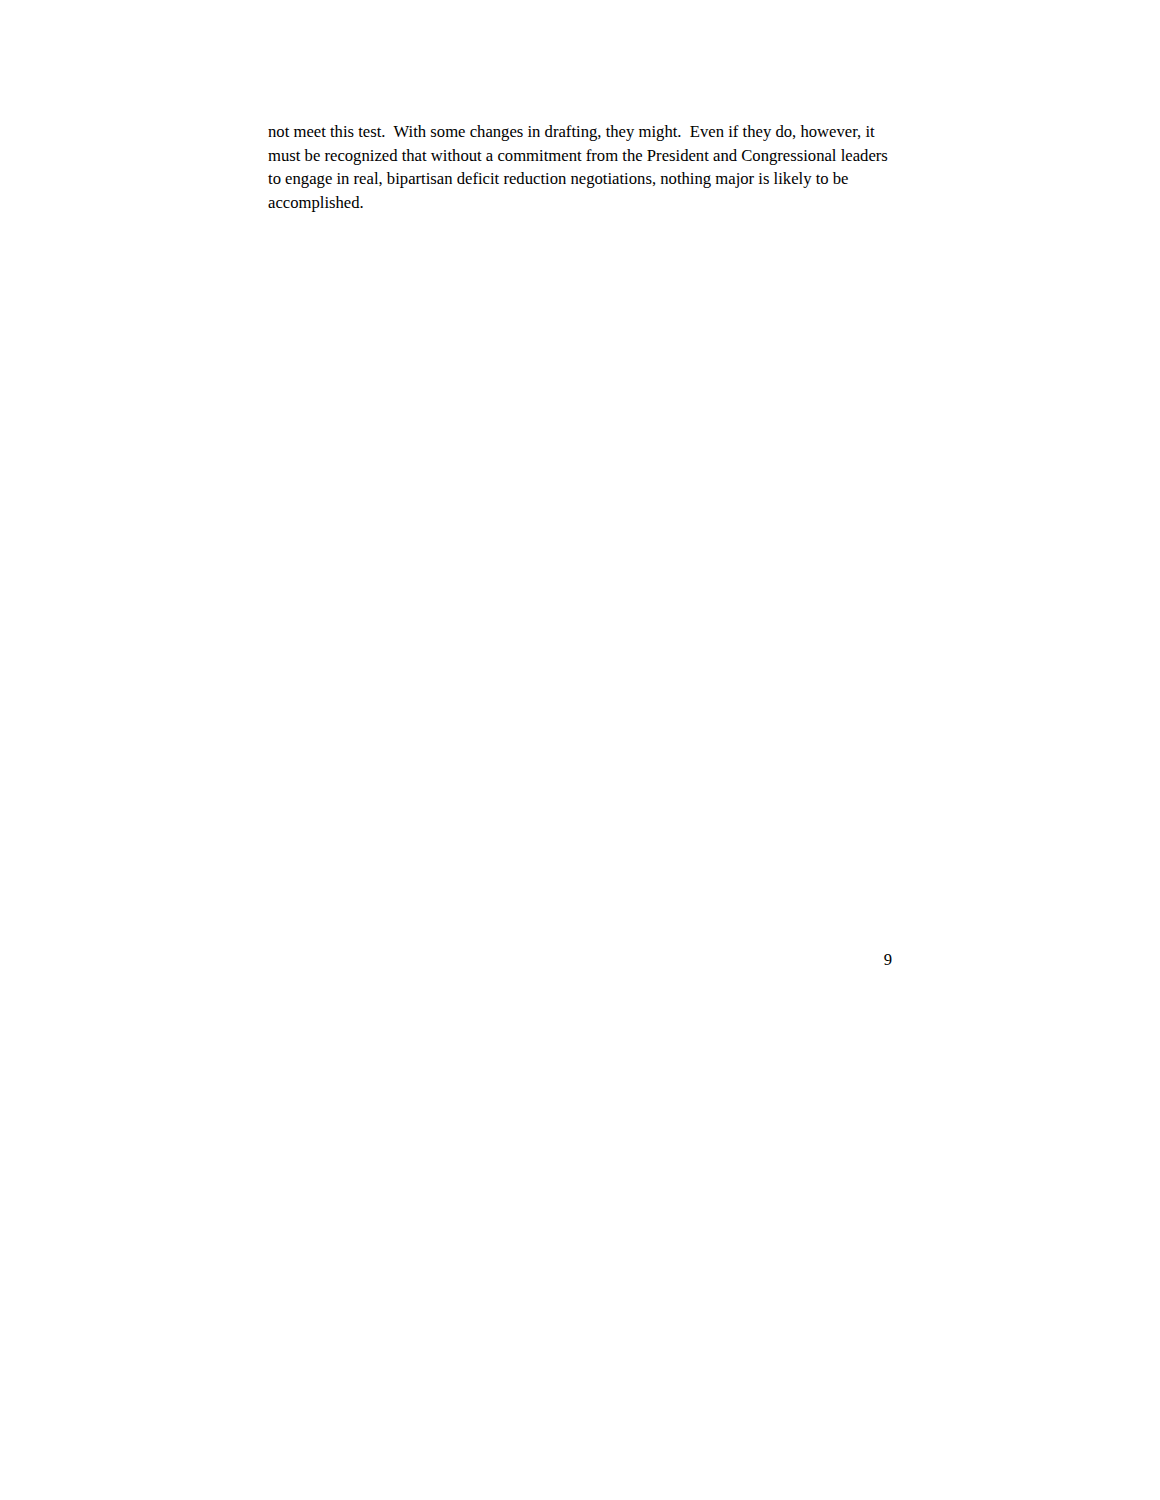not meet this test. With some changes in drafting, they might. Even if they do, however, it must be recognized that without a commitment from the President and Congressional leaders to engage in real, bipartisan deficit reduction negotiations, nothing major is likely to be accomplished.
9